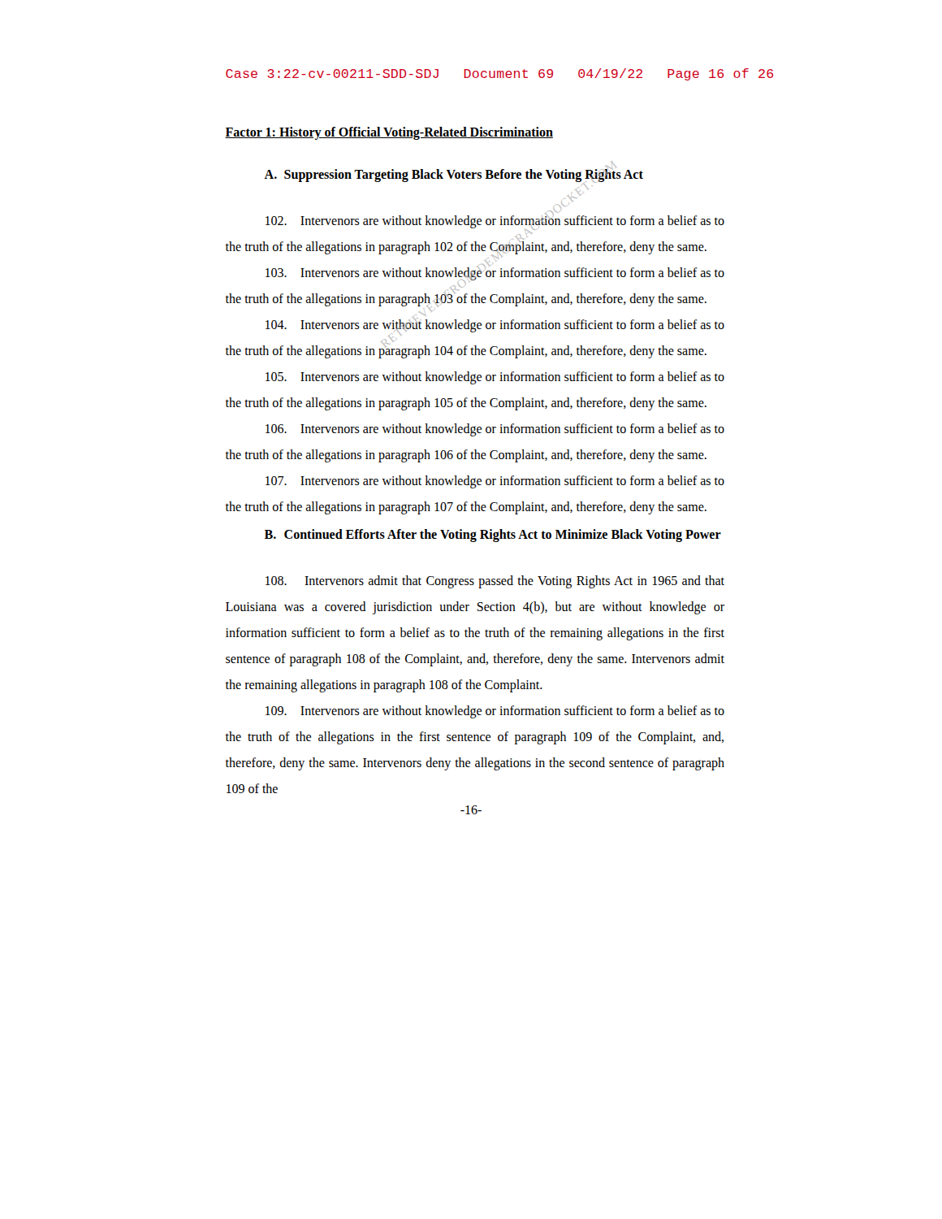Case 3:22-cv-00211-SDD-SDJ Document 69 04/19/22 Page 16 of 26
RETRIEVED FROM DEMOCRACYDOCKET.COM
Factor 1: History of Official Voting-Related Discrimination
A.
Suppression Targeting Black Voters Before the Voting Rights Act
102. Intervenors are without knowledge or information sufficient to form a belief as to the truth of the allegations in paragraph 102 of the Complaint, and, therefore, deny the same.
103. Intervenors are without knowledge or information sufficient to form a belief as to the truth of the allegations in paragraph 103 of the Complaint, and, therefore, deny the same.
104. Intervenors are without knowledge or information sufficient to form a belief as to the truth of the allegations in paragraph 104 of the Complaint, and, therefore, deny the same.
105. Intervenors are without knowledge or information sufficient to form a belief as to the truth of the allegations in paragraph 105 of the Complaint, and, therefore, deny the same.
106. Intervenors are without knowledge or information sufficient to form a belief as to the truth of the allegations in paragraph 106 of the Complaint, and, therefore, deny the same.
107. Intervenors are without knowledge or information sufficient to form a belief as to the truth of the allegations in paragraph 107 of the Complaint, and, therefore, deny the same.
B.
Continued Efforts After the Voting Rights Act to Minimize Black Voting Power
108. Intervenors admit that Congress passed the Voting Rights Act in 1965 and that Louisiana was a covered jurisdiction under Section 4(b), but are without knowledge or information sufficient to form a belief as to the truth of the remaining allegations in the first sentence of paragraph 108 of the Complaint, and, therefore, deny the same. Intervenors admit the remaining allegations in paragraph 108 of the Complaint.
109. Intervenors are without knowledge or information sufficient to form a belief as to the truth of the allegations in the first sentence of paragraph 109 of the Complaint, and, therefore, deny the same. Intervenors deny the allegations in the second sentence of paragraph 109 of the
-16-